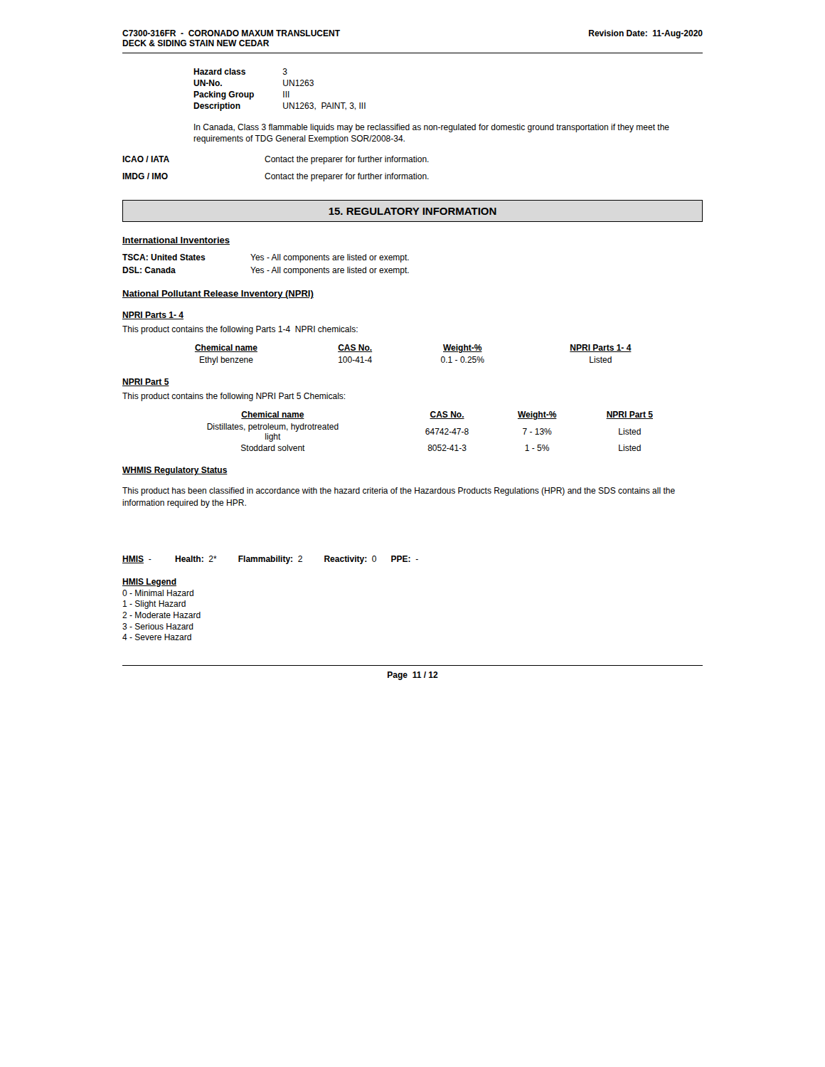C7300-316FR - CORONADO MAXUM TRANSLUCENT
DECK & SIDING STAIN NEW CEDAR
Revision Date: 11-Aug-2020
| Hazard class | 3 |
| UN-No. | UN1263 |
| Packing Group | III |
| Description | UN1263, PAINT, 3, III |
In Canada, Class 3 flammable liquids may be reclassified as non-regulated for domestic ground transportation if they meet the requirements of TDG General Exemption SOR/2008-34.
ICAO / IATA
Contact the preparer for further information.
IMDG / IMO
Contact the preparer for further information.
15. REGULATORY INFORMATION
International Inventories
TSCA: United States
Yes - All components are listed or exempt.
DSL: Canada
Yes - All components are listed or exempt.
National Pollutant Release Inventory (NPRI)
NPRI Parts 1- 4
This product contains the following Parts 1-4 NPRI chemicals:
| Chemical name | CAS No. | Weight-% | NPRI Parts 1- 4 |
| --- | --- | --- | --- |
| Ethyl benzene | 100-41-4 | 0.1 - 0.25% | Listed |
NPRI Part 5
This product contains the following NPRI Part 5 Chemicals:
| Chemical name | CAS No. | Weight-% | NPRI Part 5 |
| --- | --- | --- | --- |
| Distillates, petroleum, hydrotreated light | 64742-47-8 | 7 - 13% | Listed |
| Stoddard solvent | 8052-41-3 | 1 - 5% | Listed |
WHMIS Regulatory Status
This product has been classified in accordance with the hazard criteria of the Hazardous Products Regulations (HPR) and the SDS contains all the information required by the HPR.
HMIS - Health: 2* Flammability: 2 Reactivity: 0 PPE: -
HMIS Legend
0 - Minimal Hazard
1 - Slight Hazard
2 - Moderate Hazard
3 - Serious Hazard
4 - Severe Hazard
Page 11 / 12